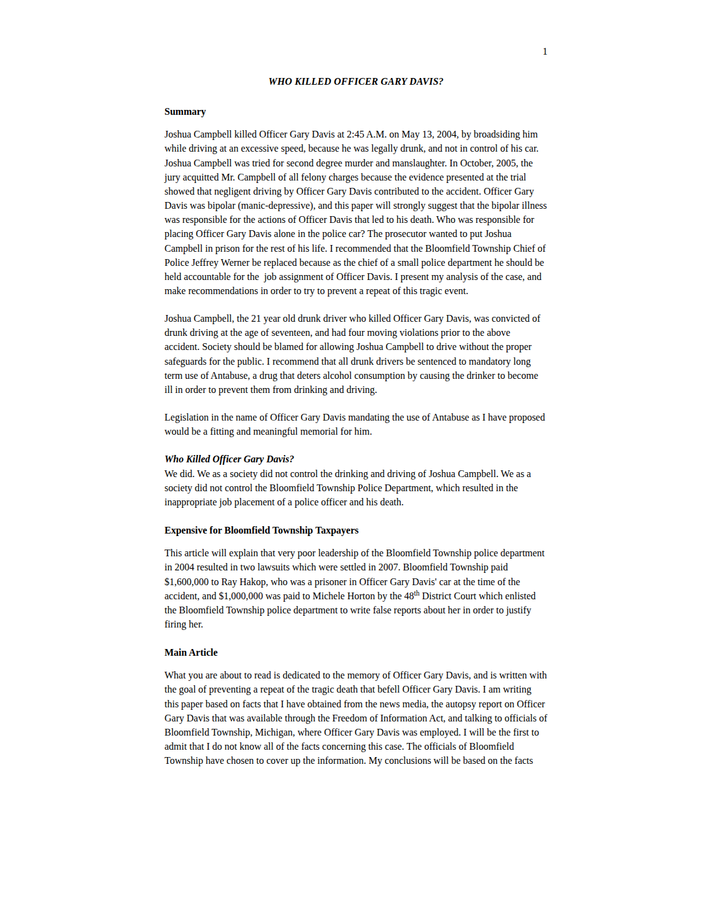1
WHO KILLED OFFICER GARY DAVIS?
Summary
Joshua Campbell killed Officer Gary Davis at 2:45 A.M. on May 13, 2004, by broadsiding him while driving at an excessive speed, because he was legally drunk, and not in control of his car. Joshua Campbell was tried for second degree murder and manslaughter. In October, 2005, the jury acquitted Mr. Campbell of all felony charges because the evidence presented at the trial showed that negligent driving by Officer Gary Davis contributed to the accident. Officer Gary Davis was bipolar (manic-depressive), and this paper will strongly suggest that the bipolar illness was responsible for the actions of Officer Davis that led to his death. Who was responsible for placing Officer Gary Davis alone in the police car? The prosecutor wanted to put Joshua Campbell in prison for the rest of his life. I recommended that the Bloomfield Township Chief of Police Jeffrey Werner be replaced because as the chief of a small police department he should be held accountable for the job assignment of Officer Davis. I present my analysis of the case, and make recommendations in order to try to prevent a repeat of this tragic event.
Joshua Campbell, the 21 year old drunk driver who killed Officer Gary Davis, was convicted of drunk driving at the age of seventeen, and had four moving violations prior to the above accident. Society should be blamed for allowing Joshua Campbell to drive without the proper safeguards for the public. I recommend that all drunk drivers be sentenced to mandatory long term use of Antabuse, a drug that deters alcohol consumption by causing the drinker to become ill in order to prevent them from drinking and driving.
Legislation in the name of Officer Gary Davis mandating the use of Antabuse as I have proposed would be a fitting and meaningful memorial for him.
Who Killed Officer Gary Davis?
We did. We as a society did not control the drinking and driving of Joshua Campbell. We as a society did not control the Bloomfield Township Police Department, which resulted in the inappropriate job placement of a police officer and his death.
Expensive for Bloomfield Township Taxpayers
This article will explain that very poor leadership of the Bloomfield Township police department in 2004 resulted in two lawsuits which were settled in 2007. Bloomfield Township paid $1,600,000 to Ray Hakop, who was a prisoner in Officer Gary Davis' car at the time of the accident, and $1,000,000 was paid to Michele Horton by the 48th District Court which enlisted the Bloomfield Township police department to write false reports about her in order to justify firing her.
Main Article
What you are about to read is dedicated to the memory of Officer Gary Davis, and is written with the goal of preventing a repeat of the tragic death that befell Officer Gary Davis. I am writing this paper based on facts that I have obtained from the news media, the autopsy report on Officer Gary Davis that was available through the Freedom of Information Act, and talking to officials of Bloomfield Township, Michigan, where Officer Gary Davis was employed. I will be the first to admit that I do not know all of the facts concerning this case. The officials of Bloomfield Township have chosen to cover up the information. My conclusions will be based on the facts